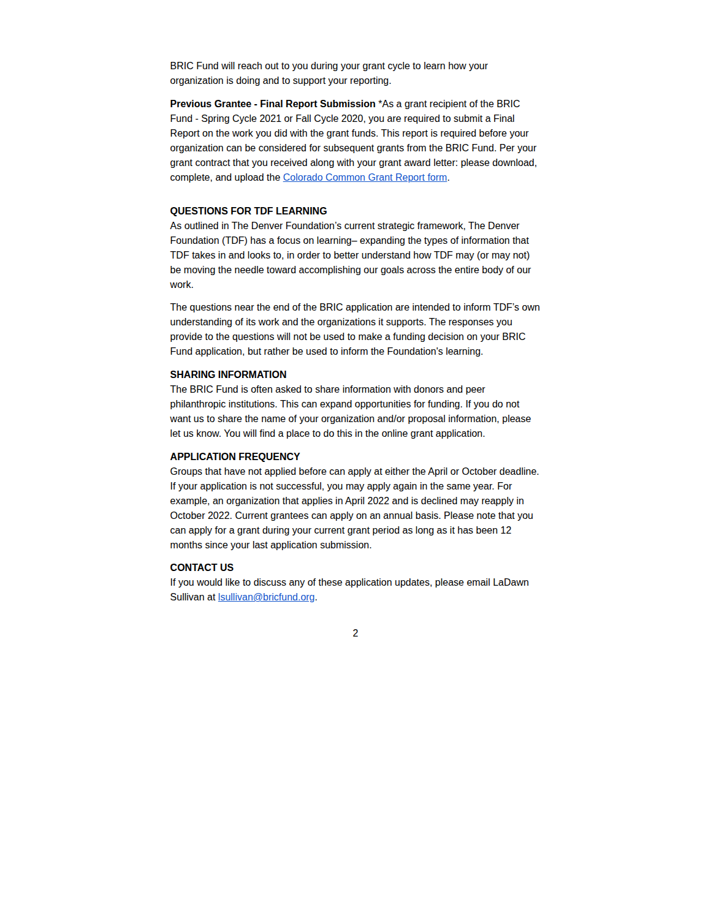BRIC Fund will reach out to you during your grant cycle to learn how your organization is doing and to support your reporting.
Previous Grantee - Final Report Submission *As a grant recipient of the BRIC Fund - Spring Cycle 2021 or Fall Cycle 2020, you are required to submit a Final Report on the work you did with the grant funds. This report is required before your organization can be considered for subsequent grants from the BRIC Fund. Per your grant contract that you received along with your grant award letter: please download, complete, and upload the Colorado Common Grant Report form.
QUESTIONS FOR TDF LEARNING
As outlined in The Denver Foundation’s current strategic framework, The Denver Foundation (TDF) has a focus on learning– expanding the types of information that TDF takes in and looks to, in order to better understand how TDF may (or may not) be moving the needle toward accomplishing our goals across the entire body of our work.
The questions near the end of the BRIC application are intended to inform TDF’s own understanding of its work and the organizations it supports. The responses you provide to the questions will not be used to make a funding decision on your BRIC Fund application, but rather be used to inform the Foundation's learning.
SHARING INFORMATION
The BRIC Fund is often asked to share information with donors and peer philanthropic institutions. This can expand opportunities for funding. If you do not want us to share the name of your organization and/or proposal information, please let us know. You will find a place to do this in the online grant application.
APPLICATION FREQUENCY
Groups that have not applied before can apply at either the April or October deadline. If your application is not successful, you may apply again in the same year. For example, an organization that applies in April 2022 and is declined may reapply in October 2022. Current grantees can apply on an annual basis. Please note that you can apply for a grant during your current grant period as long as it has been 12 months since your last application submission.
CONTACT US
If you would like to discuss any of these application updates, please email LaDawn Sullivan at lsullivan@bricfund.org.
2